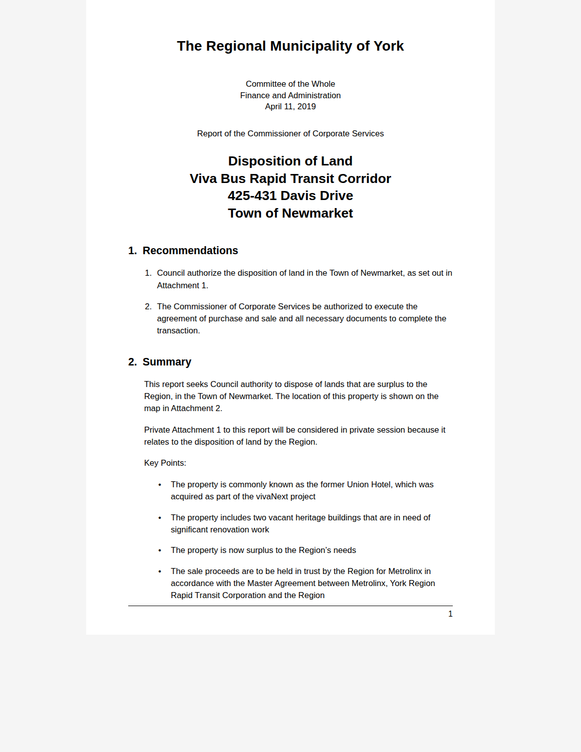The Regional Municipality of York
Committee of the Whole
Finance and Administration
April 11, 2019
Report of the Commissioner of Corporate Services
Disposition of Land
Viva Bus Rapid Transit Corridor
425-431 Davis Drive
Town of Newmarket
1. Recommendations
Council authorize the disposition of land in the Town of Newmarket, as set out in Attachment 1.
The Commissioner of Corporate Services be authorized to execute the agreement of purchase and sale and all necessary documents to complete the transaction.
2. Summary
This report seeks Council authority to dispose of lands that are surplus to the Region, in the Town of Newmarket. The location of this property is shown on the map in Attachment 2.
Private Attachment 1 to this report will be considered in private session because it relates to the disposition of land by the Region.
Key Points:
The property is commonly known as the former Union Hotel, which was acquired as part of the vivaNext project
The property includes two vacant heritage buildings that are in need of significant renovation work
The property is now surplus to the Region’s needs
The sale proceeds are to be held in trust by the Region for Metrolinx in accordance with the Master Agreement between Metrolinx, York Region Rapid Transit Corporation and the Region
1